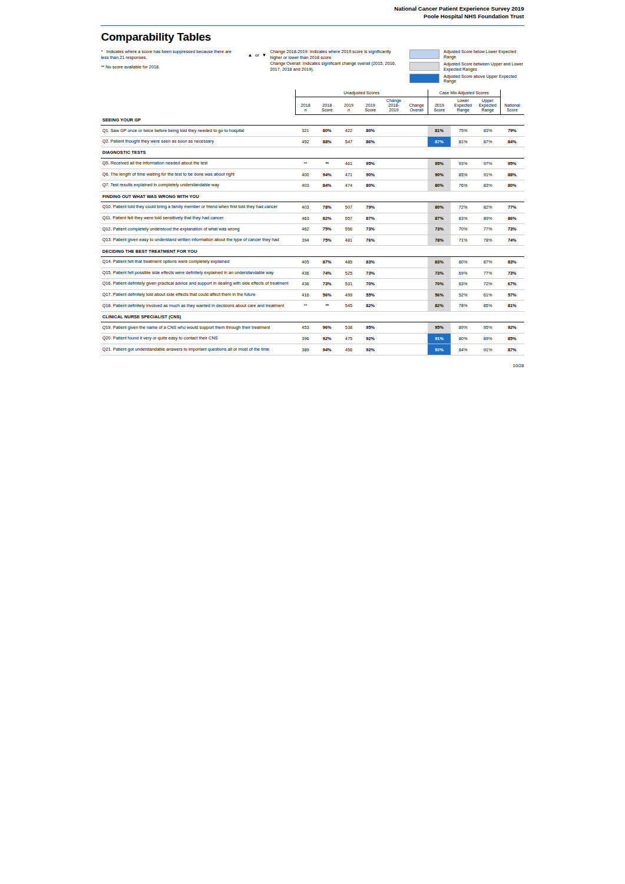National Cancer Patient Experience Survey 2019
Poole Hospital NHS Foundation Trust
Comparability Tables
* Indicates where a score has been suppressed because there are less than 21 responses.
** No score available for 2018.
▲ or ▼
Change 2018-2019: Indicates where 2019 score is significantly higher or lower than 2018 score
Change Overall: Indicates significant change overall (2015, 2016, 2017, 2018 and 2019).
| | Adjusted Score below Lower Expected Range |
| | Adjusted Score between Upper and Lower Expected Ranges |
| | Adjusted Score above Upper Expected Range |
| | Unadjusted Scores | Case Mix Adjusted Scores | |
| | 2018 n | 2018 Score | 2019 n | 2019 Score | Change 2018- 2019 | Change Overall | 2019 Score | Lower Expected Range | Upper Expected Range | National Score |
| SEEING YOUR GP |
| Q1. Saw GP once or twice before being told they needed to go to hospital | 321 | 80% | 422 | 80% | | | 81% | 75% | 83% | 79% |
| Q2. Patient thought they were seen as soon as necessary | 452 | 88% | 547 | 86% | | | 87% | 81% | 87% | 84% |
| DIAGNOSTIC TESTS |
| Q5. Received all the information needed about the test | ** | ** | 461 | 95% | | | 95% | 93% | 97% | 95% |
| Q6. The length of time waiting for the test to be done was about right | 400 | 94% | 471 | 90% | | | 90% | 85% | 91% | 88% |
| Q7. Test results explained in completely understandable way | 403 | 84% | 474 | 80% | | | 80% | 76% | 83% | 80% |
| FINDING OUT WHAT WAS WRONG WITH YOU |
| Q10. Patient told they could bring a family member or friend when first told they had cancer | 403 | 78% | 507 | 79% | | | 80% | 72% | 82% | 77% |
| Q11. Patient felt they were told sensitively that they had cancer | 463 | 82% | 557 | 87% | | | 87% | 83% | 89% | 86% |
| Q12. Patient completely understood the explanation of what was wrong | 462 | 75% | 556 | 73% | | | 73% | 70% | 77% | 73% |
| Q13. Patient given easy to understand written information about the type of cancer they had | 394 | 75% | 481 | 76% | | | 78% | 71% | 78% | 74% |
| DECIDING THE BEST TREATMENT FOR YOU |
| Q14. Patient felt that treatment options were completely explained | 405 | 87% | 485 | 83% | | | 83% | 80% | 87% | 83% |
| Q15. Patient felt possible side effects were definitely explained in an understandable way | 436 | 74% | 525 | 73% | | | 73% | 69% | 77% | 73% |
| Q16. Patient definitely given practical advice and support in dealing with side effects of treatment | 436 | 73% | 531 | 70% | | | 70% | 63% | 72% | 67% |
| Q17. Patient definitely told about side effects that could affect them in the future | 416 | 56% | 499 | 55% | | | 56% | 52% | 61% | 57% |
| Q18. Patient definitely involved as much as they wanted in decisions about care and treatment | ** | ** | 545 | 82% | | | 82% | 78% | 85% | 81% |
| CLINICAL NURSE SPECIALIST (CNS) |
| Q19. Patient given the name of a CNS who would support them through their treatment | 453 | 96% | 538 | 95% | | | 95% | 89% | 95% | 92% |
| Q20. Patient found it very or quite easy to contact their CNS | 396 | 92% | 475 | 92% | | | 91% | 80% | 89% | 85% |
| Q21. Patient got understandable answers to important questions all or most of the time | 389 | 94% | 456 | 92% | | | 92% | 84% | 91% | 87% |
10/28